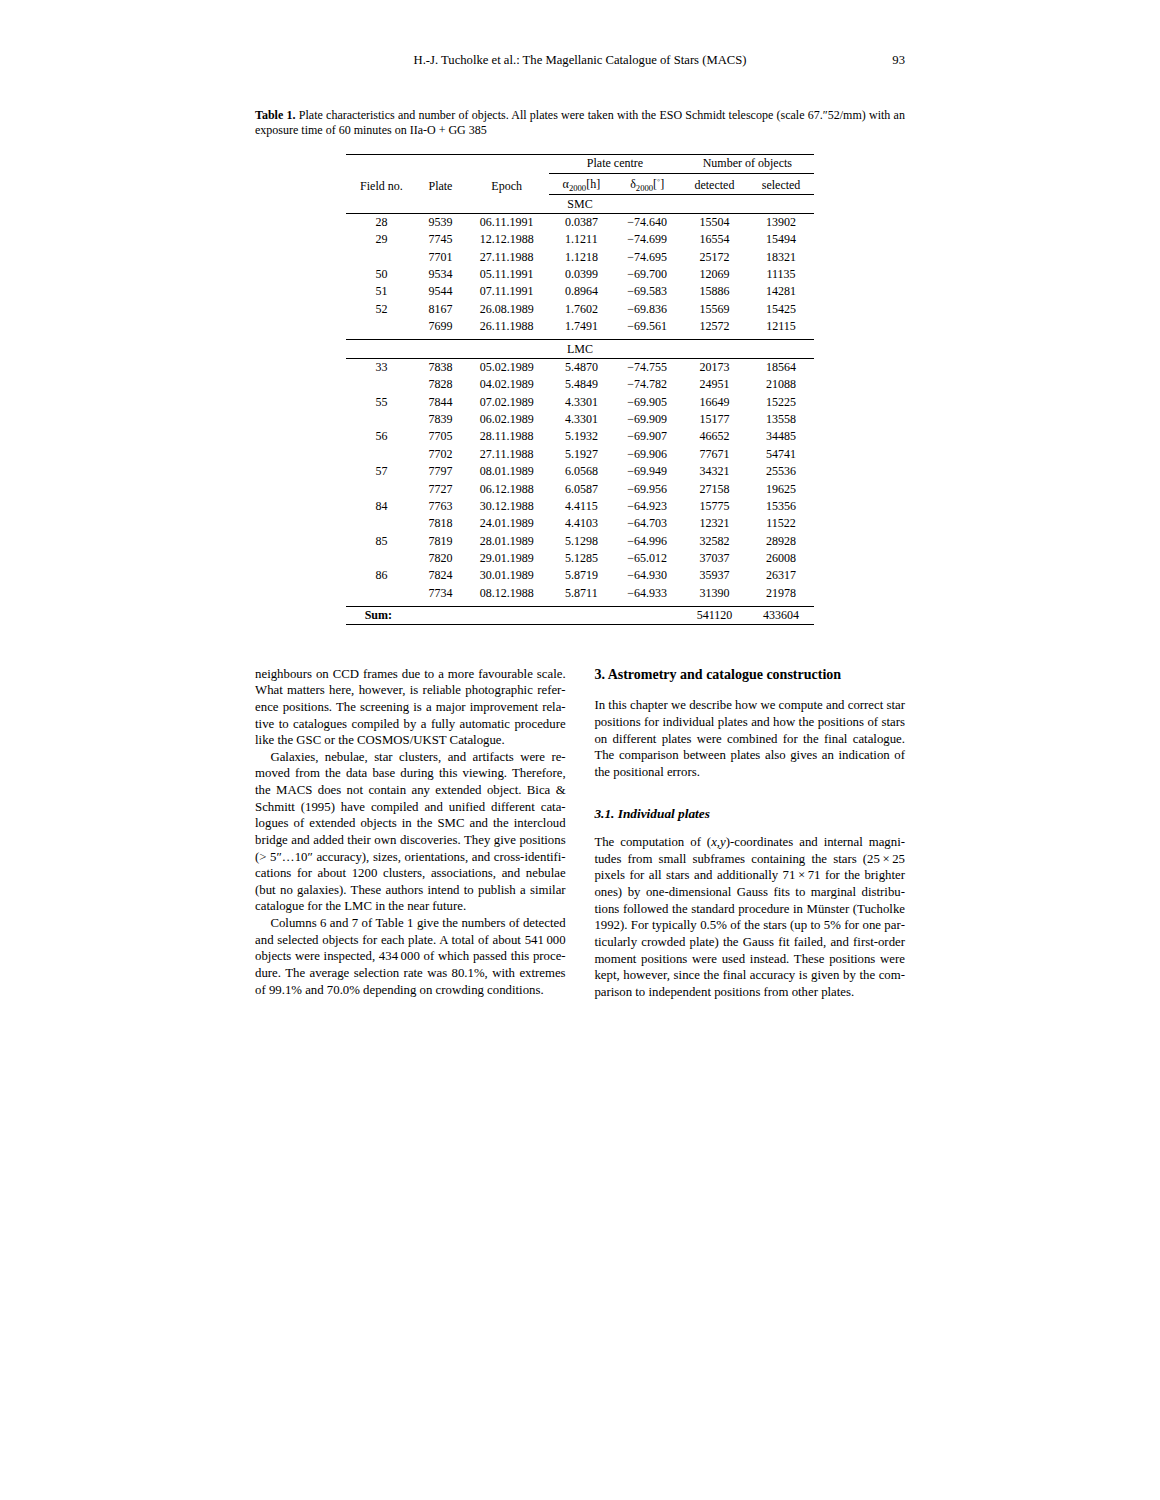H.-J. Tucholke et al.: The Magellanic Catalogue of Stars (MACS) 93
Table 1. Plate characteristics and number of objects. All plates were taken with the ESO Schmidt telescope (scale 67.″52/mm) with an exposure time of 60 minutes on IIa-O + GG 385
| Field no. | Plate | Epoch | Plate centre | Number of objects |
| α 2000 [h] | δ 2000 [ ◦ ] | detected | selected |
| SMC |
| 28 | 9539 | 06.11.1991 | 0.0387 | −74.640 | 15504 | 13902 |
| 29 | 7745 | 12.12.1988 | 1.1211 | −74.699 | 16554 | 15494 |
| | 7701 | 27.11.1988 | 1.1218 | −74.695 | 25172 | 18321 |
| 50 | 9534 | 05.11.1991 | 0.0399 | −69.700 | 12069 | 11135 |
| 51 | 9544 | 07.11.1991 | 0.8964 | −69.583 | 15886 | 14281 |
| 52 | 8167 | 26.08.1989 | 1.7602 | −69.836 | 15569 | 15425 |
| | 7699 | 26.11.1988 | 1.7491 | −69.561 | 12572 | 12115 |
| LMC |
| 33 | 7838 | 05.02.1989 | 5.4870 | −74.755 | 20173 | 18564 |
| | 7828 | 04.02.1989 | 5.4849 | −74.782 | 24951 | 21088 |
| 55 | 7844 | 07.02.1989 | 4.3301 | −69.905 | 16649 | 15225 |
| | 7839 | 06.02.1989 | 4.3301 | −69.909 | 15177 | 13558 |
| 56 | 7705 | 28.11.1988 | 5.1932 | −69.907 | 46652 | 34485 |
| | 7702 | 27.11.1988 | 5.1927 | −69.906 | 77671 | 54741 |
| 57 | 7797 | 08.01.1989 | 6.0568 | −69.949 | 34321 | 25536 |
| | 7727 | 06.12.1988 | 6.0587 | −69.956 | 27158 | 19625 |
| 84 | 7763 | 30.12.1988 | 4.4115 | −64.923 | 15775 | 15356 |
| | 7818 | 24.01.1989 | 4.4103 | −64.703 | 12321 | 11522 |
| 85 | 7819 | 28.01.1989 | 5.1298 | −64.996 | 32582 | 28928 |
| | 7820 | 29.01.1989 | 5.1285 | −65.012 | 37037 | 26008 |
| 86 | 7824 | 30.01.1989 | 5.8719 | −64.930 | 35937 | 26317 |
| | 7734 | 08.12.1988 | 5.8711 | −64.933 | 31390 | 21978 |
| Sum: | | | 541120 | 433604 |
neighbours on CCD frames due to a more favourable scale. What matters here, however, is reliable photographic reference positions. The screening is a major improvement relative to catalogues compiled by a fully automatic procedure like the GSC or the COSMOS/UKST Catalogue.
Galaxies, nebulae, star clusters, and artifacts were removed from the data base during this viewing. Therefore, the MACS does not contain any extended object. Bica & Schmitt (1995) have compiled and unified different catalogues of extended objects in the SMC and the intercloud bridge and added their own discoveries. They give positions (> 5″…10″ accuracy), sizes, orientations, and cross-identifications for about 1200 clusters, associations, and nebulae (but no galaxies). These authors intend to publish a similar catalogue for the LMC in the near future.
Columns 6 and 7 of Table 1 give the numbers of detected and selected objects for each plate. A total of about 541 000 objects were inspected, 434 000 of which passed this procedure. The average selection rate was 80.1%, with extremes of 99.1% and 70.0% depending on crowding conditions.
3. Astrometry and catalogue construction
In this chapter we describe how we compute and correct star positions for individual plates and how the positions of stars on different plates were combined for the final catalogue. The comparison between plates also gives an indication of the positional errors.
3.1. Individual plates
The computation of (x,y)-coordinates and internal magnitudes from small subframes containing the stars (25 × 25 pixels for all stars and additionally 71 × 71 for the brighter ones) by one-dimensional Gauss fits to marginal distributions followed the standard procedure in Münster (Tucholke 1992). For typically 0.5% of the stars (up to 5% for one particularly crowded plate) the Gauss fit failed, and first-order moment positions were used instead. These positions were kept, however, since the final accuracy is given by the comparison to independent positions from other plates.